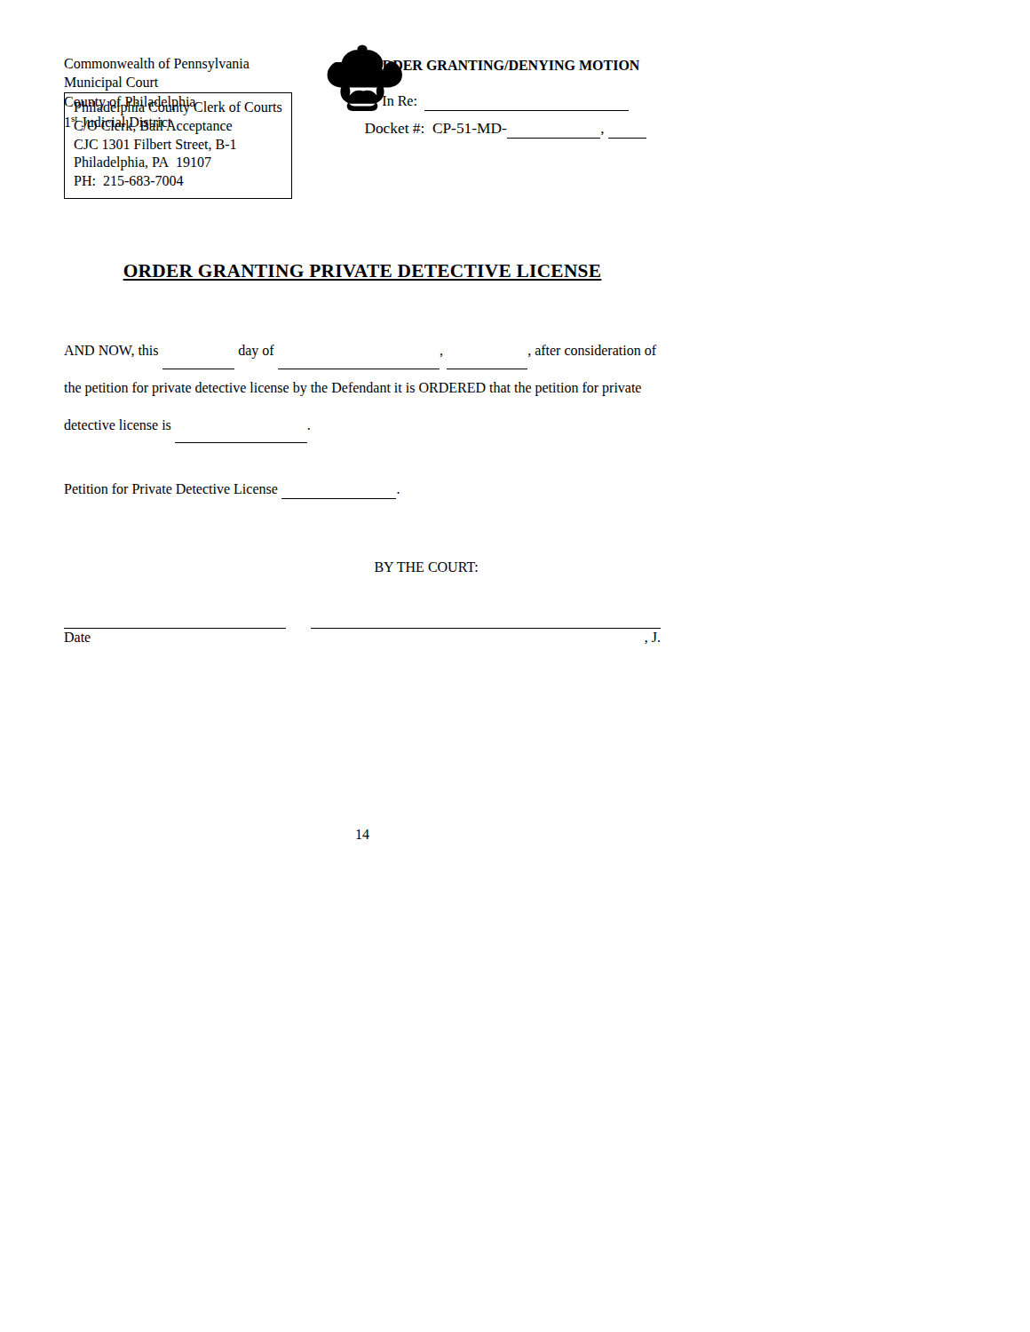| Commonwealth of Pennsylvania Municipal Court County of Philadelphia 1 st Judicial District | ORDER GRANTING/DENYING MOTION In Re: |
| Philadelphia County Clerk of Courts C/O Clerk, Bail Acceptance CJC 1301 Filbert Street, B-1 Philadelphia, PA 19107 PH: 215-683-7004 | Docket #: CP-51-MD- , |
ORDER GRANTING PRIVATE DETECTIVE LICENSE
AND NOW, this day of , , after consideration of the petition for private detective license by the Defendant it is ORDERED that the petition for private detective license is .
Petition for Private Detective License .
BY THE COURT:
| Date | | , J. |
14